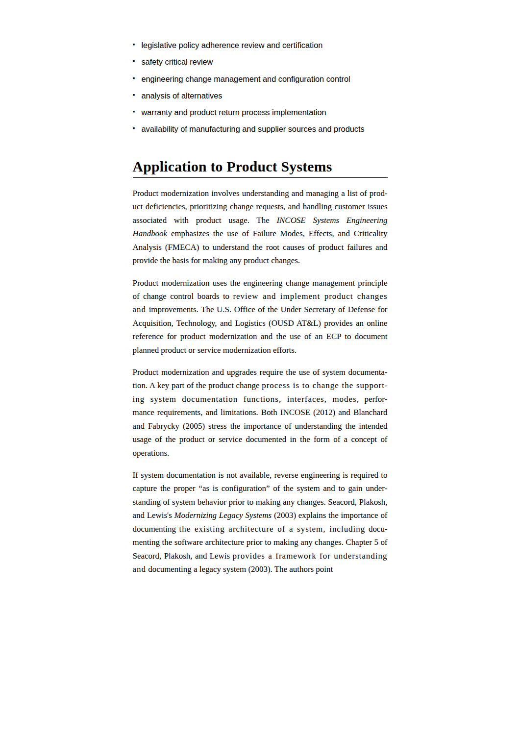legislative policy adherence review and certification
safety critical review
engineering change management and configuration control
analysis of alternatives
warranty and product return process implementation
availability of manufacturing and supplier sources and products
Application to Product Systems
Product modernization involves understanding and managing a list of product deficiencies, prioritizing change requests, and handling customer issues associated with product usage. The INCOSE Systems Engineering Handbook emphasizes the use of Failure Modes, Effects, and Criticality Analysis (FMECA) to understand the root causes of product failures and provide the basis for making any product changes.
Product modernization uses the engineering change management principle of change control boards to review and implement product changes and improvements. The U.S. Office of the Under Secretary of Defense for Acquisition, Technology, and Logistics (OUSD AT&L) provides an online reference for product modernization and the use of an ECP to document planned product or service modernization efforts.
Product modernization and upgrades require the use of system documentation. A key part of the product change process is to change the supporting system documentation functions, interfaces, modes, performance requirements, and limitations. Both INCOSE (2012) and Blanchard and Fabrycky (2005) stress the importance of understanding the intended usage of the product or service documented in the form of a concept of operations.
If system documentation is not available, reverse engineering is required to capture the proper “as is configuration” of the system and to gain understanding of system behavior prior to making any changes. Seacord, Plakosh, and Lewis's Modernizing Legacy Systems (2003) explains the importance of documenting the existing architecture of a system, including documenting the software architecture prior to making any changes. Chapter 5 of Seacord, Plakosh, and Lewis provides a framework for understanding and documenting a legacy system (2003). The authors point